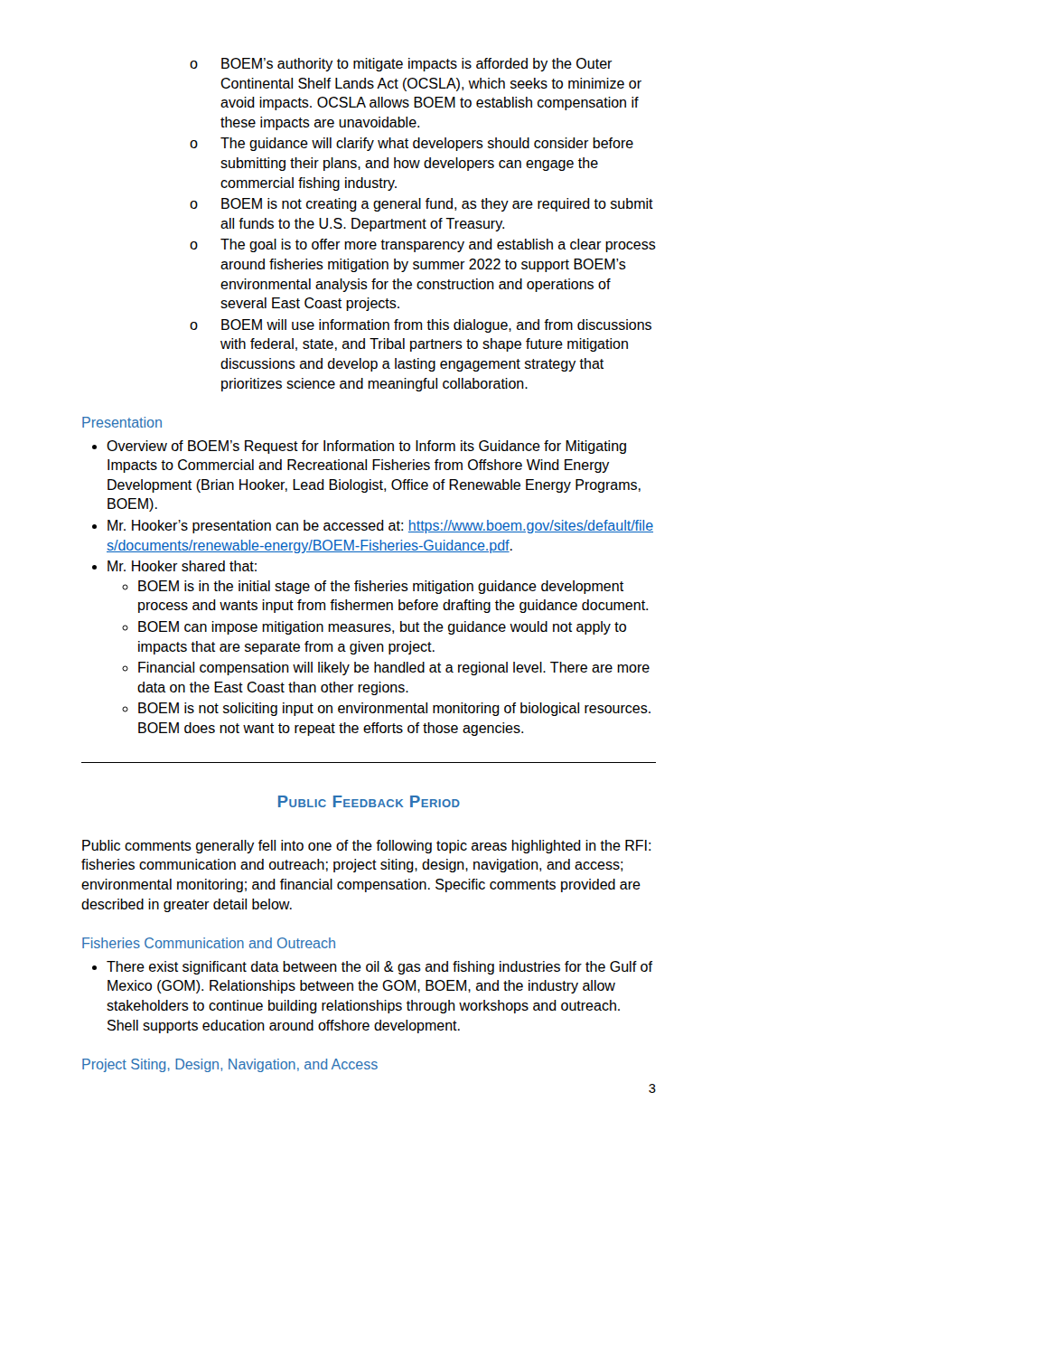BOEM’s authority to mitigate impacts is afforded by the Outer Continental Shelf Lands Act (OCSLA), which seeks to minimize or avoid impacts. OCSLA allows BOEM to establish compensation if these impacts are unavoidable.
The guidance will clarify what developers should consider before submitting their plans, and how developers can engage the commercial fishing industry.
BOEM is not creating a general fund, as they are required to submit all funds to the U.S. Department of Treasury.
The goal is to offer more transparency and establish a clear process around fisheries mitigation by summer 2022 to support BOEM’s environmental analysis for the construction and operations of several East Coast projects.
BOEM will use information from this dialogue, and from discussions with federal, state, and Tribal partners to shape future mitigation discussions and develop a lasting engagement strategy that prioritizes science and meaningful collaboration.
Presentation
Overview of BOEM’s Request for Information to Inform its Guidance for Mitigating Impacts to Commercial and Recreational Fisheries from Offshore Wind Energy Development (Brian Hooker, Lead Biologist, Office of Renewable Energy Programs, BOEM).
Mr. Hooker’s presentation can be accessed at: https://www.boem.gov/sites/default/files/documents/renewable-energy/BOEM-Fisheries-Guidance.pdf.
Mr. Hooker shared that:
BOEM is in the initial stage of the fisheries mitigation guidance development process and wants input from fishermen before drafting the guidance document.
BOEM can impose mitigation measures, but the guidance would not apply to impacts that are separate from a given project.
Financial compensation will likely be handled at a regional level. There are more data on the East Coast than other regions.
BOEM is not soliciting input on environmental monitoring of biological resources. BOEM does not want to repeat the efforts of those agencies.
Public Feedback Period
Public comments generally fell into one of the following topic areas highlighted in the RFI: fisheries communication and outreach; project siting, design, navigation, and access; environmental monitoring; and financial compensation. Specific comments provided are described in greater detail below.
Fisheries Communication and Outreach
There exist significant data between the oil & gas and fishing industries for the Gulf of Mexico (GOM). Relationships between the GOM, BOEM, and the industry allow stakeholders to continue building relationships through workshops and outreach. Shell supports education around offshore development.
Project Siting, Design, Navigation, and Access
3